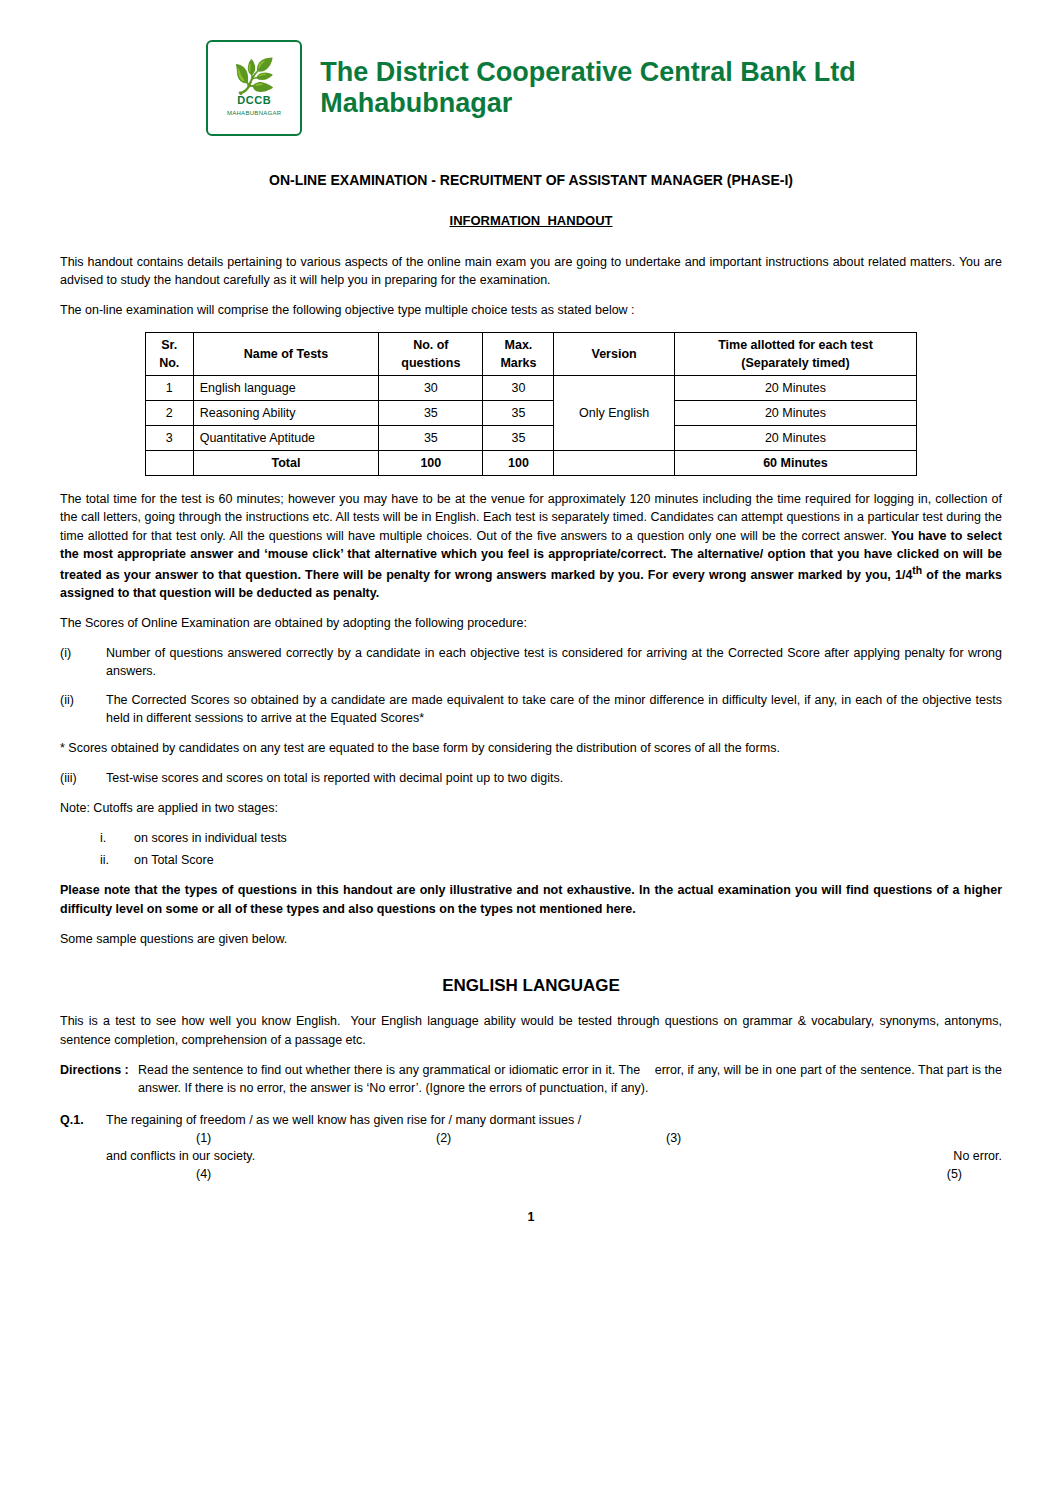🌿
DCCB
MAHABUBNAGAR
The District Cooperative Central Bank Ltd Mahabubnagar
ON-LINE EXAMINATION - RECRUITMENT OF ASSISTANT MANAGER (PHASE-I)
INFORMATION HANDOUT
This handout contains details pertaining to various aspects of the online main exam you are going to undertake and important instructions about related matters. You are advised to study the handout carefully as it will help you in preparing for the examination.
The on-line examination will comprise the following objective type multiple choice tests as stated below :
| Sr. No. | Name of Tests | No. of questions | Max. Marks | Version | Time allotted for each test (Separately timed) |
| --- | --- | --- | --- | --- | --- |
| 1 | English language | 30 | 30 | Only English | 20 Minutes |
| 2 | Reasoning Ability | 35 | 35 | 20 Minutes |
| 3 | Quantitative Aptitude | 35 | 35 | 20 Minutes |
| | Total | 100 | 100 | | 60 Minutes |
The total time for the test is 60 minutes; however you may have to be at the venue for approximately 120 minutes including the time required for logging in, collection of the call letters, going through the instructions etc. All tests will be in English. Each test is separately timed. Candidates can attempt questions in a particular test during the time allotted for that test only. All the questions will have multiple choices. Out of the five answers to a question only one will be the correct answer. You have to select the most appropriate answer and ‘mouse click’ that alternative which you feel is appropriate/correct. The alternative/ option that you have clicked on will be treated as your answer to that question. There will be penalty for wrong answers marked by you. For every wrong answer marked by you, 1/4th of the marks assigned to that question will be deducted as penalty.
The Scores of Online Examination are obtained by adopting the following procedure:
(i) Number of questions answered correctly by a candidate in each objective test is considered for arriving at the Corrected Score after applying penalty for wrong answers.
(ii) The Corrected Scores so obtained by a candidate are made equivalent to take care of the minor difference in difficulty level, if any, in each of the objective tests held in different sessions to arrive at the Equated Scores*
* Scores obtained by candidates on any test are equated to the base form by considering the distribution of scores of all the forms.
(iii) Test-wise scores and scores on total is reported with decimal point up to two digits.
Note: Cutoffs are applied in two stages:
i. on scores in individual tests
ii. on Total Score
Please note that the types of questions in this handout are only illustrative and not exhaustive. In the actual examination you will find questions of a higher difficulty level on some or all of these types and also questions on the types not mentioned here.
Some sample questions are given below.
ENGLISH LANGUAGE
This is a test to see how well you know English. Your English language ability would be tested through questions on grammar & vocabulary, synonyms, antonyms, sentence completion, comprehension of a passage etc.
Directions :
Read the sentence to find out whether there is any grammatical or idiomatic error in it. The error, if any, will be in one part of the sentence. That part is the answer. If there is no error, the answer is ‘No error’. (Ignore the errors of punctuation, if any).
Q.1.
The regaining of freedom / as we well know has given rise for / many dormant issues /
(1) (2) (3)
and conflicts in our society. No error.
(4) (5)
1